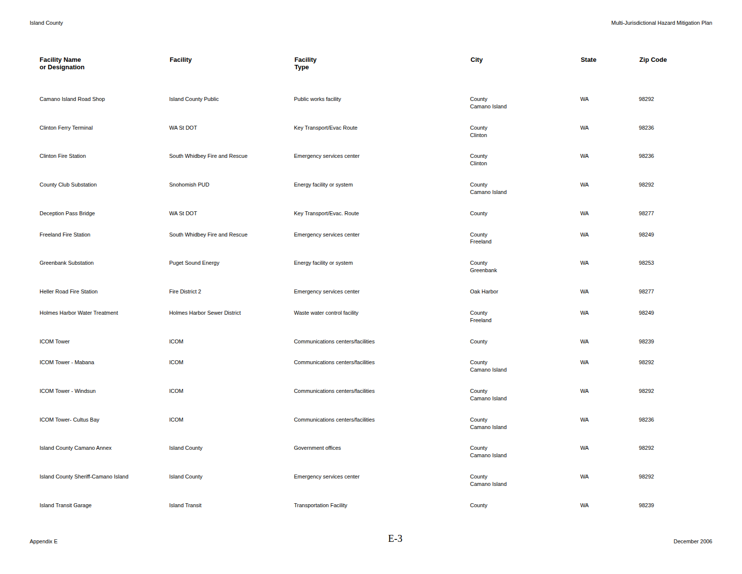Island County Multi-Jurisdictional Hazard Mitigation Plan
| Facility Name or Designation | Facility | Facility Type | City | State | Zip Code |
| --- | --- | --- | --- | --- | --- |
| Camano Island Road Shop | Island County Public | Public works facility | County Camano Island | WA | 98292 |
| Clinton Ferry Terminal | WA St DOT | Key Transport/Evac Route | County Clinton | WA | 98236 |
| Clinton Fire Station | South Whidbey Fire and Rescue | Emergency services center | County Clinton | WA | 98236 |
| County Club Substation | Snohomish PUD | Energy facility or system | County Camano Island | WA | 98292 |
| Deception Pass Bridge | WA St DOT | Key Transport/Evac. Route | County | WA | 98277 |
| Freeland Fire Station | South Whidbey Fire and Rescue | Emergency services center | County Freeland | WA | 98249 |
| Greenbank Substation | Puget Sound Energy | Energy facility or system | County Greenbank | WA | 98253 |
| Heller Road Fire Station | Fire District 2 | Emergency services center | Oak Harbor | WA | 98277 |
| Holmes Harbor Water Treatment | Holmes Harbor Sewer District | Waste water control facility | County Freeland | WA | 98249 |
| ICOM Tower | ICOM | Communications centers/facilities | County | WA | 98239 |
| ICOM Tower - Mabana | ICOM | Communications centers/facilities | County Camano Island | WA | 98292 |
| ICOM Tower - Windsun | ICOM | Communications centers/facilities | County Camano Island | WA | 98292 |
| ICOM Tower- Cultus Bay | ICOM | Communications centers/facilities | County Camano Island | WA | 98236 |
| Island County Camano Annex | Island County | Government offices | County Camano Island | WA | 98292 |
| Island County Sheriff-Camano Island | Island County | Emergency services center | County Camano Island | WA | 98292 |
| Island Transit Garage | Island Transit | Transportation Facility | County | WA | 98239 |
Appendix E E-3 December 2006